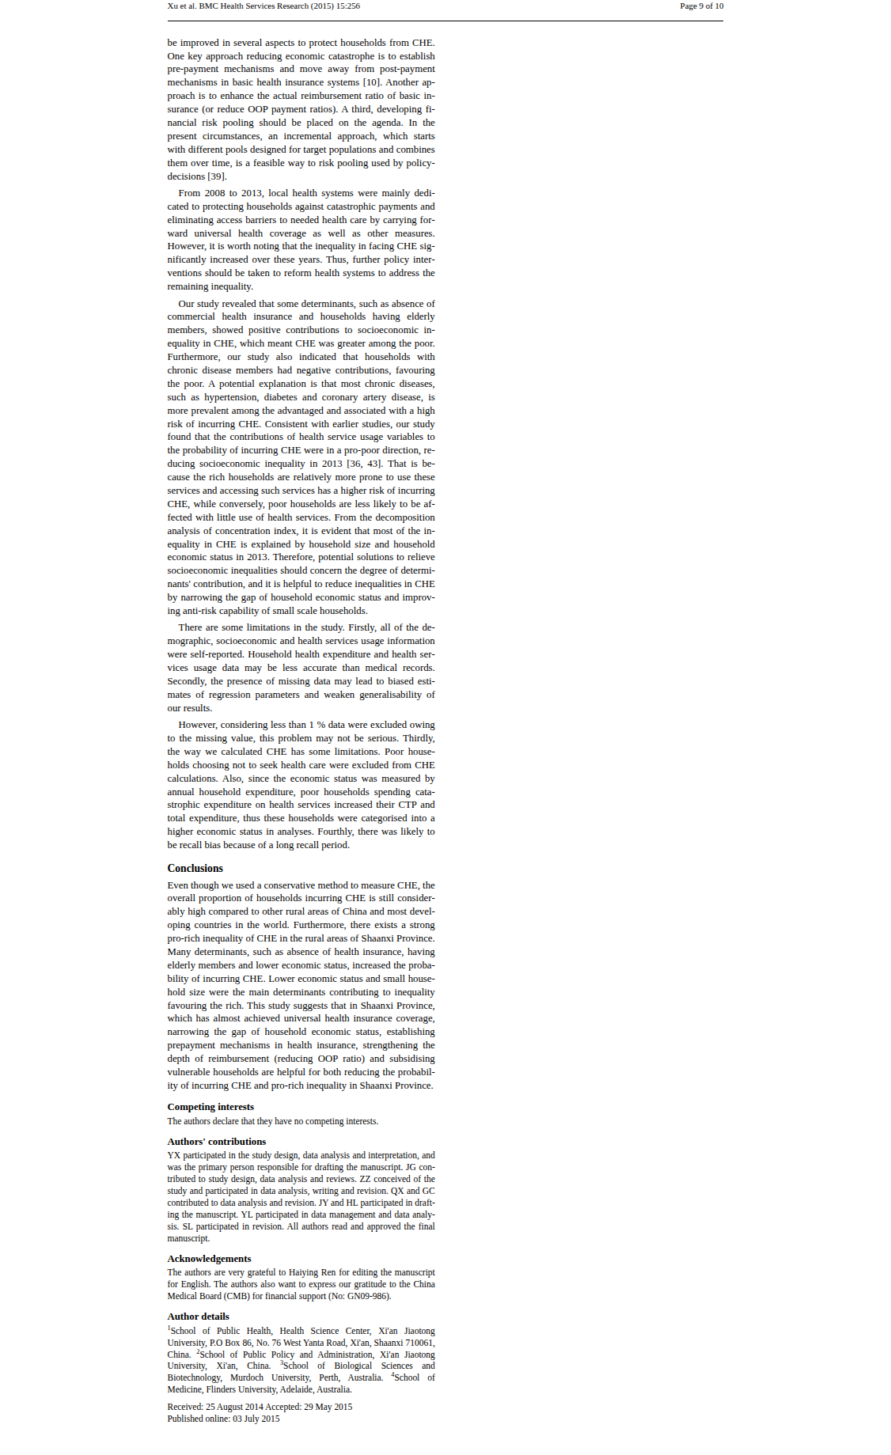Xu et al. BMC Health Services Research (2015) 15:256 Page 9 of 10
be improved in several aspects to protect households from CHE. One key approach reducing economic catastrophe is to establish pre-payment mechanisms and move away from post-payment mechanisms in basic health insurance systems [10]. Another approach is to enhance the actual reimbursement ratio of basic insurance (or reduce OOP payment ratios). A third, developing financial risk pooling should be placed on the agenda. In the present circumstances, an incremental approach, which starts with different pools designed for target populations and combines them over time, is a feasible way to risk pooling used by policy-decisions [39].
From 2008 to 2013, local health systems were mainly dedicated to protecting households against catastrophic payments and eliminating access barriers to needed health care by carrying forward universal health coverage as well as other measures. However, it is worth noting that the inequality in facing CHE significantly increased over these years. Thus, further policy interventions should be taken to reform health systems to address the remaining inequality.
Our study revealed that some determinants, such as absence of commercial health insurance and households having elderly members, showed positive contributions to socioeconomic inequality in CHE, which meant CHE was greater among the poor. Furthermore, our study also indicated that households with chronic disease members had negative contributions, favouring the poor. A potential explanation is that most chronic diseases, such as hypertension, diabetes and coronary artery disease, is more prevalent among the advantaged and associated with a high risk of incurring CHE. Consistent with earlier studies, our study found that the contributions of health service usage variables to the probability of incurring CHE were in a pro-poor direction, reducing socioeconomic inequality in 2013 [36, 43]. That is because the rich households are relatively more prone to use these services and accessing such services has a higher risk of incurring CHE, while conversely, poor households are less likely to be affected with little use of health services. From the decomposition analysis of concentration index, it is evident that most of the inequality in CHE is explained by household size and household economic status in 2013. Therefore, potential solutions to relieve socioeconomic inequalities should concern the degree of determinants' contribution, and it is helpful to reduce inequalities in CHE by narrowing the gap of household economic status and improving anti-risk capability of small scale households.
There are some limitations in the study. Firstly, all of the demographic, socioeconomic and health services usage information were self-reported. Household health expenditure and health services usage data may be less accurate than medical records. Secondly, the presence of missing data may lead to biased estimates of regression parameters and weaken generalisability of our results.
However, considering less than 1 % data were excluded owing to the missing value, this problem may not be serious. Thirdly, the way we calculated CHE has some limitations. Poor households choosing not to seek health care were excluded from CHE calculations. Also, since the economic status was measured by annual household expenditure, poor households spending catastrophic expenditure on health services increased their CTP and total expenditure, thus these households were categorised into a higher economic status in analyses. Fourthly, there was likely to be recall bias because of a long recall period.
Conclusions
Even though we used a conservative method to measure CHE, the overall proportion of households incurring CHE is still considerably high compared to other rural areas of China and most developing countries in the world. Furthermore, there exists a strong pro-rich inequality of CHE in the rural areas of Shaanxi Province. Many determinants, such as absence of health insurance, having elderly members and lower economic status, increased the probability of incurring CHE. Lower economic status and small household size were the main determinants contributing to inequality favouring the rich. This study suggests that in Shaanxi Province, which has almost achieved universal health insurance coverage, narrowing the gap of household economic status, establishing prepayment mechanisms in health insurance, strengthening the depth of reimbursement (reducing OOP ratio) and subsidising vulnerable households are helpful for both reducing the probability of incurring CHE and pro-rich inequality in Shaanxi Province.
Competing interests
The authors declare that they have no competing interests.
Authors' contributions
YX participated in the study design, data analysis and interpretation, and was the primary person responsible for drafting the manuscript. JG contributed to study design, data analysis and reviews. ZZ conceived of the study and participated in data analysis, writing and revision. QX and GC contributed to data analysis and revision. JY and HL participated in drafting the manuscript. YL participated in data management and data analysis. SL participated in revision. All authors read and approved the final manuscript.
Acknowledgements
The authors are very grateful to Haiying Ren for editing the manuscript for English. The authors also want to express our gratitude to the China Medical Board (CMB) for financial support (No: GN09-986).
Author details
1School of Public Health, Health Science Center, Xi'an Jiaotong University, P.O Box 86, No. 76 West Yanta Road, Xi'an, Shaanxi 710061, China. 2School of Public Policy and Administration, Xi'an Jiaotong University, Xi'an, China. 3School of Biological Sciences and Biotechnology, Murdoch University, Perth, Australia. 4School of Medicine, Flinders University, Adelaide, Australia.
Received: 25 August 2014 Accepted: 29 May 2015
Published online: 03 July 2015